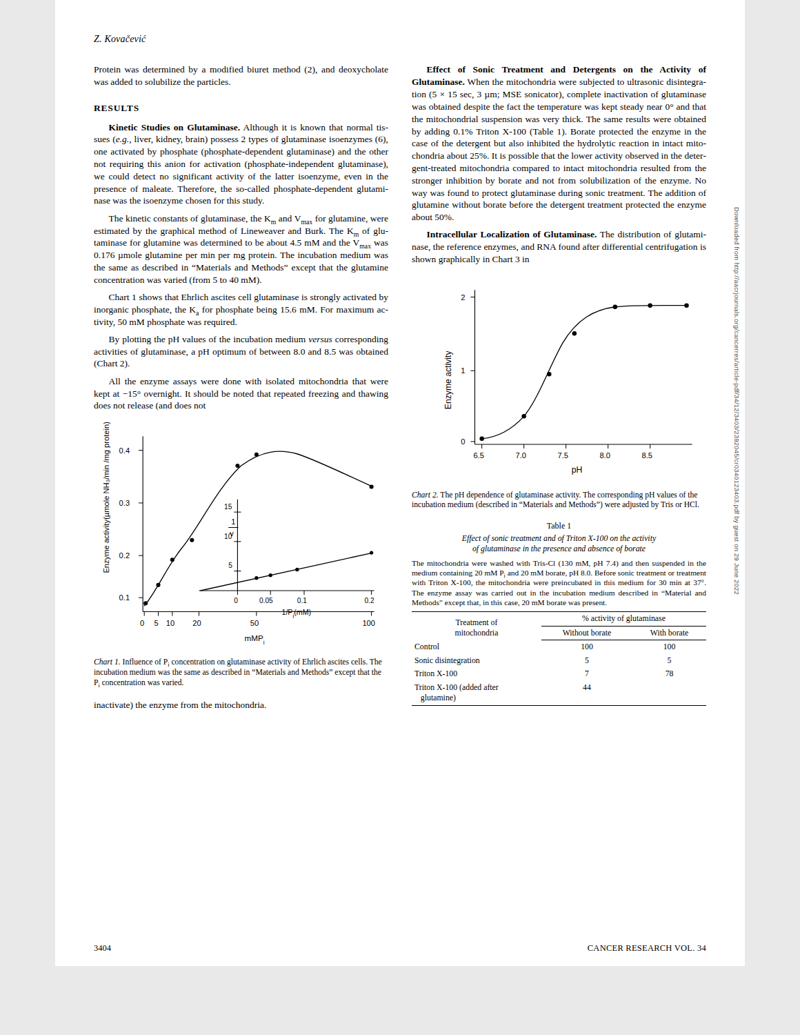Z. Kovačević
Protein was determined by a modified biuret method (2), and deoxycholate was added to solubilize the particles.
RESULTS
Kinetic Studies on Glutaminase. Although it is known that normal tissues (e.g., liver, kidney, brain) possess 2 types of glutaminase isoenzymes (6), one activated by phosphate (phosphate-dependent glutaminase) and the other not requiring this anion for activation (phosphate-independent glutaminase), we could detect no significant activity of the latter isoenzyme, even in the presence of maleate. Therefore, the so-called phosphate-dependent glutaminase was the isoenzyme chosen for this study.
The kinetic constants of glutaminase, the Km and Vmax for glutamine, were estimated by the graphical method of Lineweaver and Burk. The Km of glutaminase for glutamine was determined to be about 4.5 mM and the Vmax was 0.176 µmole glutamine per min per mg protein. The incubation medium was the same as described in “Materials and Methods” except that the glutamine concentration was varied (from 5 to 40 mM).
Chart 1 shows that Ehrlich ascites cell glutaminase is strongly activated by inorganic phosphate, the Ka for phosphate being 15.6 mM. For maximum activity, 50 mM phosphate was required.
By plotting the pH values of the incubation medium versus corresponding activities of glutaminase, a pH optimum of between 8.0 and 8.5 was obtained (Chart 2).
All the enzyme assays were done with isolated mitochondria that were kept at −15° overnight. It should be noted that repeated freezing and thawing does not release (and does not
0.4 0.3 0.2 0.1 Enzyme activity(µmole NH₃/min /mg protein) 0 5 10 20 50 100 mMPi 15 10 5 1 v 0 0.05 0.1 0.2 1/Pi(mM)
Chart 1. Influence of Pi concentration on glutaminase activity of Ehrlich ascites cells. The incubation medium was the same as described in “Materials and Methods” except that the Pi concentration was varied.
inactivate) the enzyme from the mitochondria.
Effect of Sonic Treatment and Detergents on the Activity of Glutaminase. When the mitochondria were subjected to ultrasonic disintegration (5 × 15 sec, 3 µm; MSE sonicator), complete inactivation of glutaminase was obtained despite the fact the temperature was kept steady near 0° and that the mitochondrial suspension was very thick. The same results were obtained by adding 0.1% Triton X-100 (Table 1). Borate protected the enzyme in the case of the detergent but also inhibited the hydrolytic reaction in intact mitochondria about 25%. It is possible that the lower activity observed in the detergent-treated mitochondria compared to intact mitochondria resulted from the stronger inhibition by borate and not from solubilization of the enzyme. No way was found to protect glutaminase during sonic treatment. The addition of glutamine without borate before the detergent treatment protected the enzyme about 50%.
Intracellular Localization of Glutaminase. The distribution of glutaminase, the reference enzymes, and RNA found after differential centrifugation is shown graphically in Chart 3 in
2 1 0 Enzyme activity 6.5 7.0 7.5 8.0 8.5 pH
Chart 2. The pH dependence of glutaminase activity. The corresponding pH values of the incubation medium (described in “Materials and Methods”) were adjusted by Tris or HCl.
Table 1
Effect of sonic treatment and of Triton X-100 on the activity
of glutaminase in the presence and absence of borate
The mitochondria were washed with Tris-Cl (130 mM, pH 7.4) and then suspended in the medium containing 20 mM Pi and 20 mM borate, pH 8.0. Before sonic treatment or treatment with Triton X-100, the mitochondria were preincubated in this medium for 30 min at 37°. The enzyme assay was carried out in the incubation medium described in “Material and Methods” except that, in this case, 20 mM borate was present.
| Treatment of mitochondria | % activity of glutaminase |
| --- | --- |
| Without borate | With borate |
| Control | 100 | 100 |
| Sonic disintegration | 5 | 5 |
| Triton X-100 | 7 | 78 |
| Triton X-100 (added after glutamine) | 44 | |
Downloaded from http://aacrjournals.org/cancerres/article-pdf/34/12/3403/2392045/cr0340123403.pdf by guest on 29 June 2022
3404 CANCER RESEARCH VOL. 34